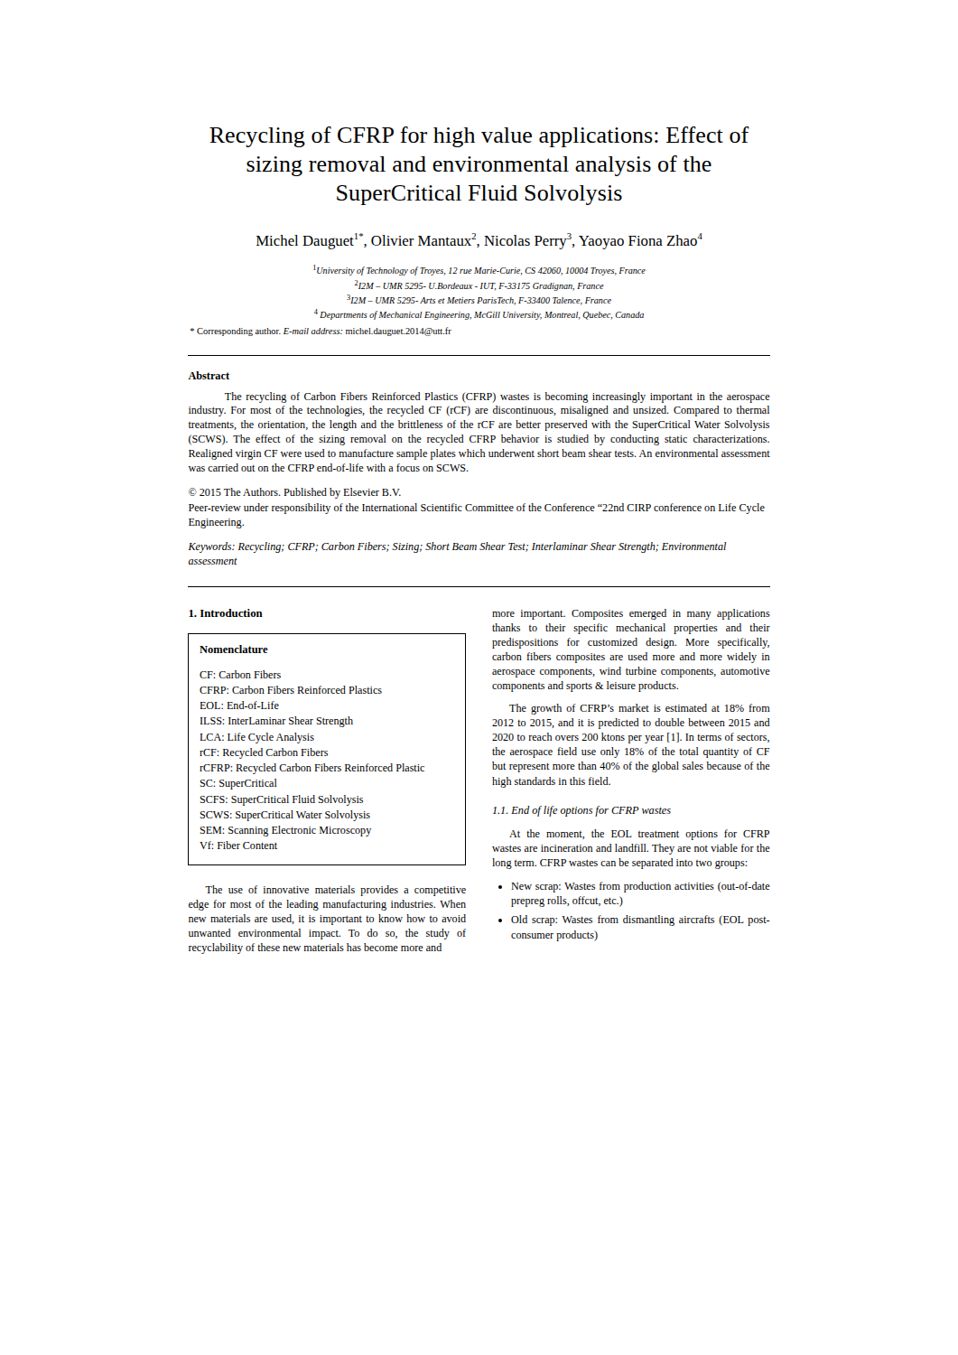Recycling of CFRP for high value applications: Effect of sizing removal and environmental analysis of the SuperCritical Fluid Solvolysis
Michel Dauguet1*, Olivier Mantaux2, Nicolas Perry3, Yaoyao Fiona Zhao4
1University of Technology of Troyes, 12 rue Marie-Curie, CS 42060, 10004 Troyes, France
2I2M – UMR 5295- U.Bordeaux - IUT, F-33175 Gradignan, France
3I2M – UMR 5295- Arts et Metiers ParisTech, F-33400 Talence, France
4 Departments of Mechanical Engineering, McGill University, Montreal, Quebec, Canada
* Corresponding author. E-mail address: michel.dauguet.2014@utt.fr
Abstract
The recycling of Carbon Fibers Reinforced Plastics (CFRP) wastes is becoming increasingly important in the aerospace industry. For most of the technologies, the recycled CF (rCF) are discontinuous, misaligned and unsized. Compared to thermal treatments, the orientation, the length and the brittleness of the rCF are better preserved with the SuperCritical Water Solvolysis (SCWS). The effect of the sizing removal on the recycled CFRP behavior is studied by conducting static characterizations. Realigned virgin CF were used to manufacture sample plates which underwent short beam shear tests. An environmental assessment was carried out on the CFRP end-of-life with a focus on SCWS.
© 2015 The Authors. Published by Elsevier B.V.
Peer-review under responsibility of the International Scientific Committee of the Conference “22nd CIRP conference on Life Cycle Engineering.
Keywords: Recycling; CFRP; Carbon Fibers; Sizing; Short Beam Shear Test; Interlaminar Shear Strength; Environmental assessment
1. Introduction
Nomenclature
CF: Carbon Fibers
CFRP: Carbon Fibers Reinforced Plastics
EOL: End-of-Life
ILSS: InterLaminar Shear Strength
LCA: Life Cycle Analysis
rCF: Recycled Carbon Fibers
rCFRP: Recycled Carbon Fibers Reinforced Plastic
SC: SuperCritical
SCFS: SuperCritical Fluid Solvolysis
SCWS: SuperCritical Water Solvolysis
SEM: Scanning Electronic Microscopy
Vf: Fiber Content
The use of innovative materials provides a competitive edge for most of the leading manufacturing industries. When new materials are used, it is important to know how to avoid unwanted environmental impact. To do so, the study of recyclability of these new materials has become more and
more important. Composites emerged in many applications thanks to their specific mechanical properties and their predispositions for customized design. More specifically, carbon fibers composites are used more and more widely in aerospace components, wind turbine components, automotive components and sports & leisure products.
The growth of CFRP’s market is estimated at 18% from 2012 to 2015, and it is predicted to double between 2015 and 2020 to reach overs 200 ktons per year [1]. In terms of sectors, the aerospace field use only 18% of the total quantity of CF but represent more than 40% of the global sales because of the high standards in this field.
1.1. End of life options for CFRP wastes
At the moment, the EOL treatment options for CFRP wastes are incineration and landfill. They are not viable for the long term. CFRP wastes can be separated into two groups:
New scrap: Wastes from production activities (out-of-date prepreg rolls, offcut, etc.)
Old scrap: Wastes from dismantling aircrafts (EOL post-consumer products)